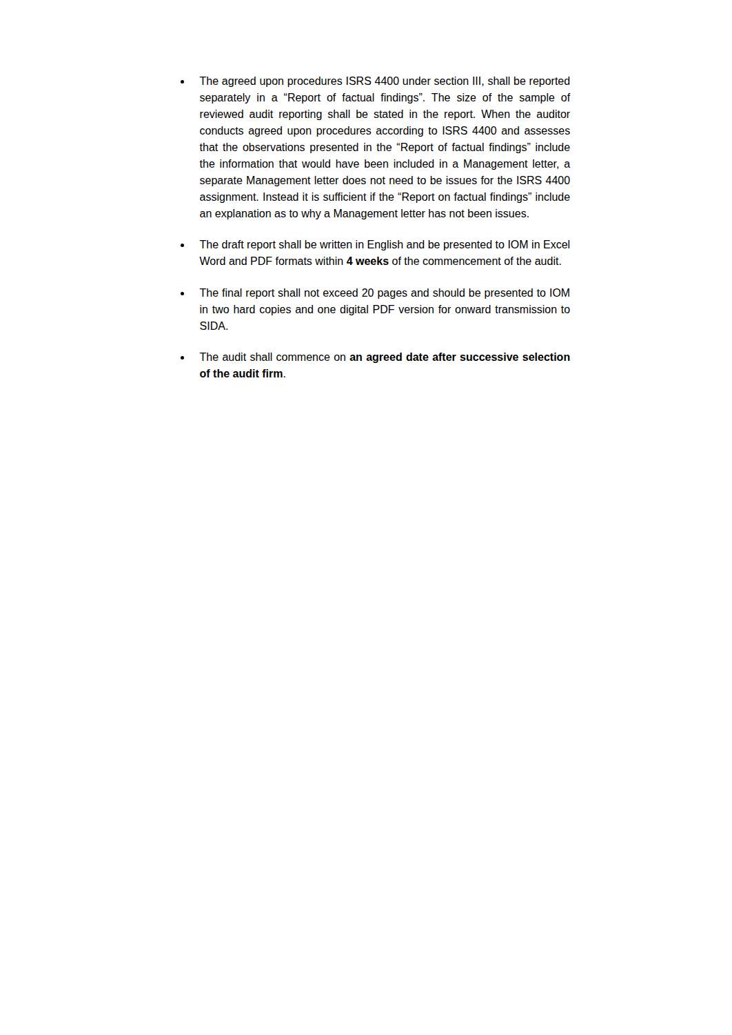The agreed upon procedures ISRS 4400 under section III, shall be reported separately in a “Report of factual findings”. The size of the sample of reviewed audit reporting shall be stated in the report. When the auditor conducts agreed upon procedures according to ISRS 4400 and assesses that the observations presented in the “Report of factual findings” include the information that would have been included in a Management letter, a separate Management letter does not need to be issues for the ISRS 4400 assignment. Instead it is sufficient if the “Report on factual findings” include an explanation as to why a Management letter has not been issues.
The draft report shall be written in English and be presented to IOM in Excel Word and PDF formats within 4 weeks of the commencement of the audit.
The final report shall not exceed 20 pages and should be presented to IOM in two hard copies and one digital PDF version for onward transmission to SIDA.
The audit shall commence on an agreed date after successive selection of the audit firm.